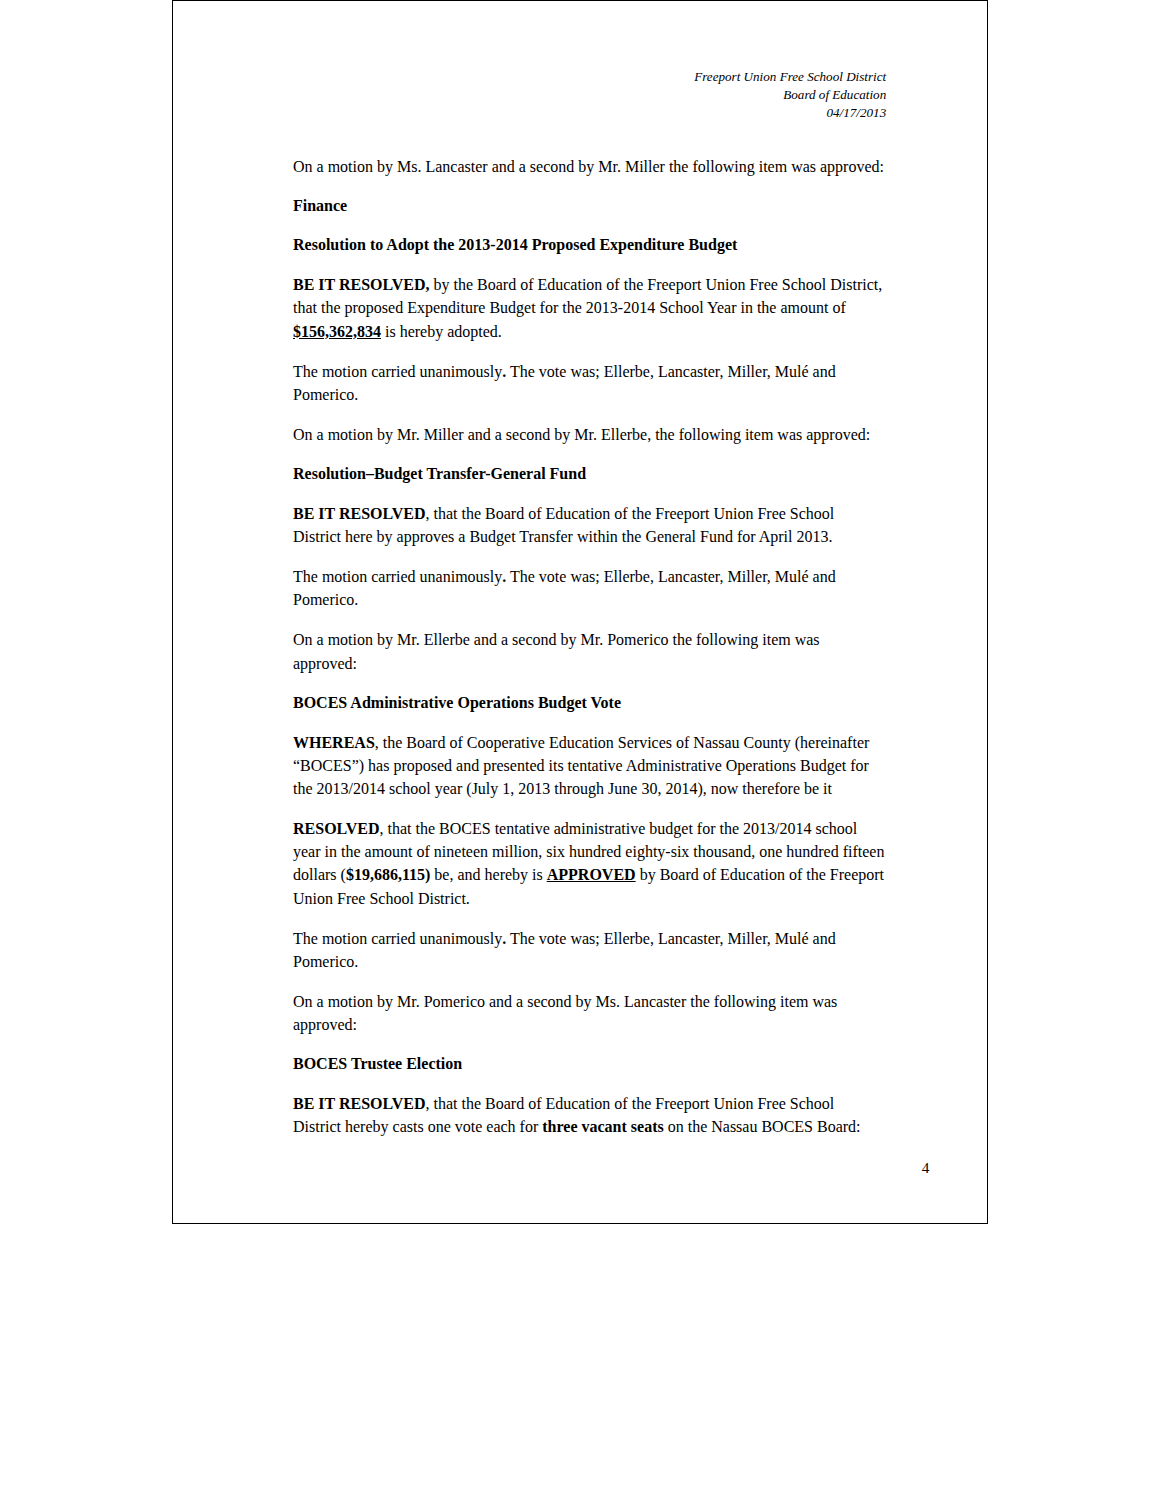Freeport Union Free School District
Board of Education
04/17/2013
On a motion by Ms. Lancaster and a second by Mr. Miller the following item was approved:
Finance
Resolution to Adopt the 2013-2014 Proposed Expenditure Budget
BE IT RESOLVED, by the Board of Education of the Freeport Union Free School District, that the proposed Expenditure Budget for the 2013-2014 School Year in the amount of $156,362,834 is hereby adopted.
The motion carried unanimously. The vote was; Ellerbe, Lancaster, Miller, Mulé and Pomerico.
On a motion by Mr. Miller and a second by Mr. Ellerbe, the following item was approved:
Resolution–Budget Transfer-General Fund
BE IT RESOLVED, that the Board of Education of the Freeport Union Free School District here by approves a Budget Transfer within the General Fund for April 2013.
The motion carried unanimously. The vote was; Ellerbe, Lancaster, Miller, Mulé and Pomerico.
On a motion by Mr. Ellerbe and a second by Mr. Pomerico the following item was approved:
BOCES Administrative Operations Budget Vote
WHEREAS, the Board of Cooperative Education Services of Nassau County (hereinafter “BOCES”) has proposed and presented its tentative Administrative Operations Budget for the 2013/2014 school year (July 1, 2013 through June 30, 2014), now therefore be it
RESOLVED, that the BOCES tentative administrative budget for the 2013/2014 school year in the amount of nineteen million, six hundred eighty-six thousand, one hundred fifteen dollars ($19,686,115) be, and hereby is APPROVED by Board of Education of the Freeport Union Free School District.
The motion carried unanimously. The vote was; Ellerbe, Lancaster, Miller, Mulé and Pomerico.
On a motion by Mr. Pomerico and a second by Ms. Lancaster the following item was approved:
BOCES Trustee Election
BE IT RESOLVED, that the Board of Education of the Freeport Union Free School District hereby casts one vote each for three vacant seats on the Nassau BOCES Board:
4